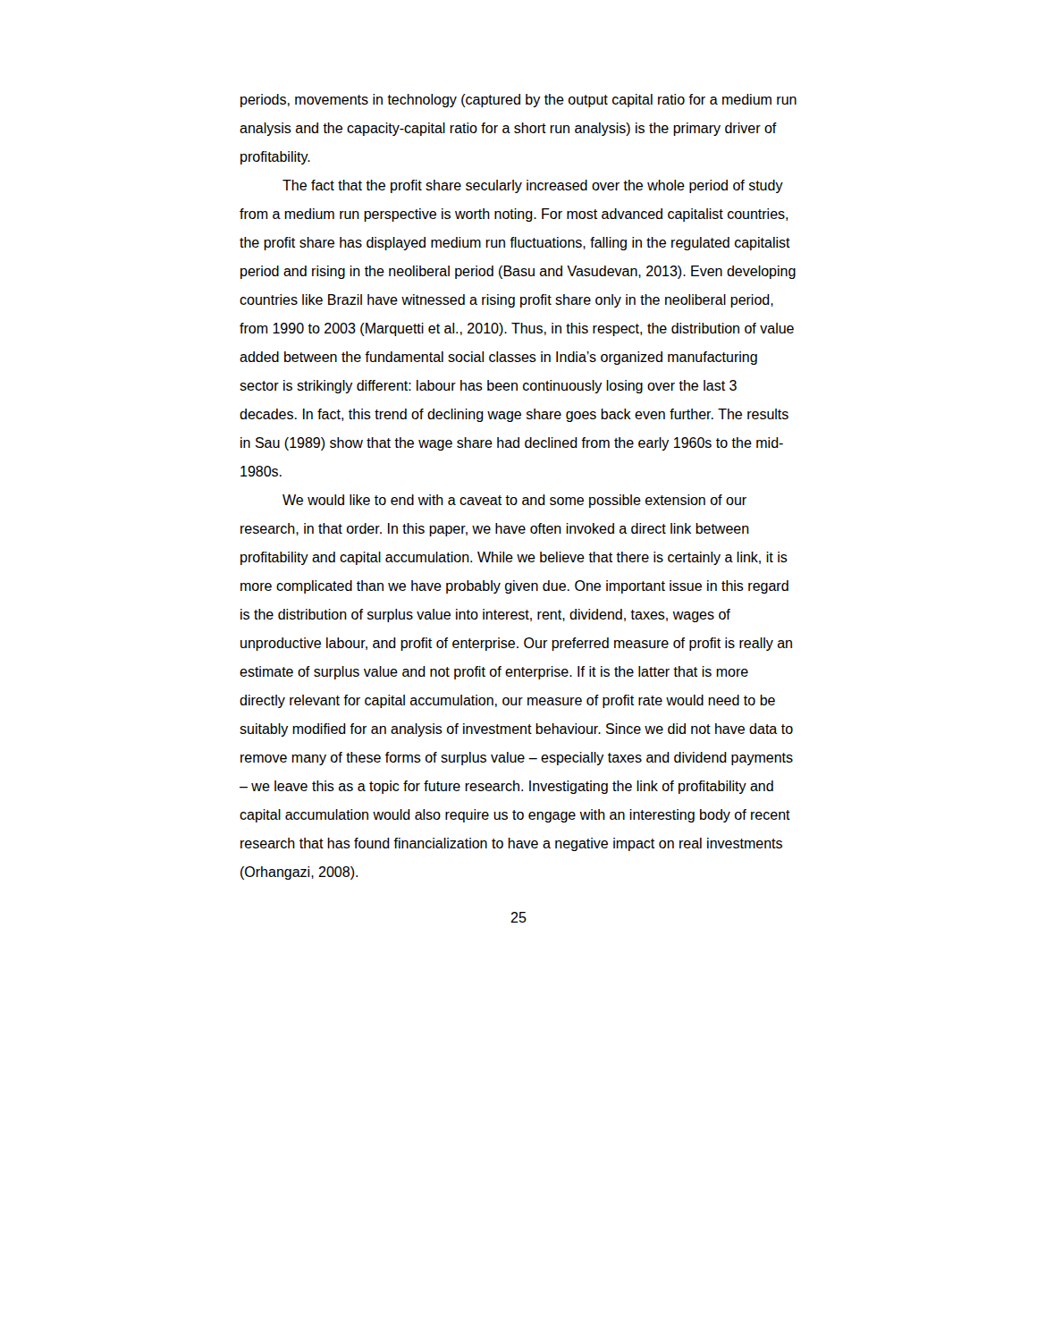periods, movements in technology (captured by the output capital ratio for a medium run analysis and the capacity-capital ratio for a short run analysis) is the primary driver of profitability.
The fact that the profit share secularly increased over the whole period of study from a medium run perspective is worth noting. For most advanced capitalist countries, the profit share has displayed medium run fluctuations, falling in the regulated capitalist period and rising in the neoliberal period (Basu and Vasudevan, 2013). Even developing countries like Brazil have witnessed a rising profit share only in the neoliberal period, from 1990 to 2003 (Marquetti et al., 2010). Thus, in this respect, the distribution of value added between the fundamental social classes in India’s organized manufacturing sector is strikingly different: labour has been continuously losing over the last 3 decades. In fact, this trend of declining wage share goes back even further. The results in Sau (1989) show that the wage share had declined from the early 1960s to the mid-1980s.
We would like to end with a caveat to and some possible extension of our research, in that order. In this paper, we have often invoked a direct link between profitability and capital accumulation. While we believe that there is certainly a link, it is more complicated than we have probably given due. One important issue in this regard is the distribution of surplus value into interest, rent, dividend, taxes, wages of unproductive labour, and profit of enterprise. Our preferred measure of profit is really an estimate of surplus value and not profit of enterprise. If it is the latter that is more directly relevant for capital accumulation, our measure of profit rate would need to be suitably modified for an analysis of investment behaviour. Since we did not have data to remove many of these forms of surplus value – especially taxes and dividend payments – we leave this as a topic for future research. Investigating the link of profitability and capital accumulation would also require us to engage with an interesting body of recent research that has found financialization to have a negative impact on real investments (Orhangazi, 2008).
25